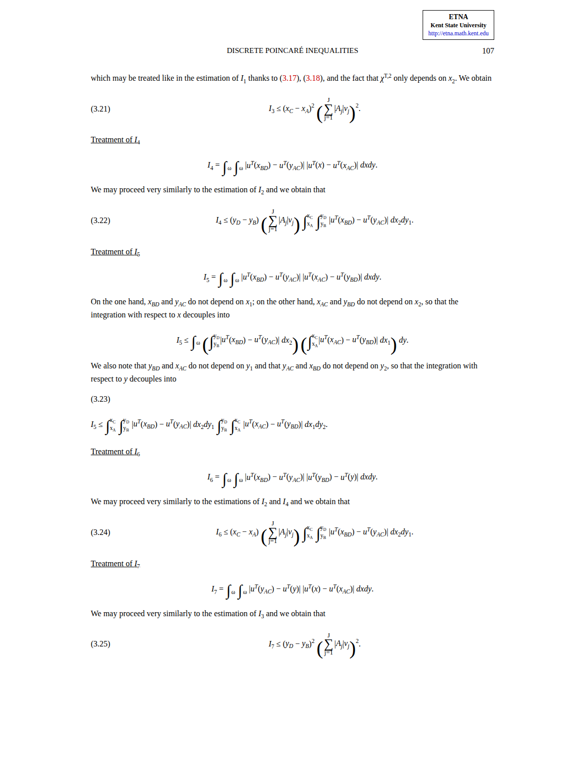ETNA
Kent State University
http://etna.math.kent.edu
DISCRETE POINCARÉ INEQUALITIES 107
which may be treated like in the estimation of I1 thanks to (3.17), (3.18), and the fact that χT,2 only depends on x2. We obtain
(3.21)
I3 ≤ (xC − xA)2 (J∑j=1|Aj|vj)2.
Treatment of I4
I4 = ∫ω ∫ω |uT(xBD) − uT(yAC)| |uT(x) − uT(xAC)| dxdy.
We may proceed very similarly to the estimation of I2 and we obtain that
(3.22)
I4 ≤ (yD − yB) (J∑j=1|Aj|vj) ∫xC xA ∫yD yB |uT(xBD) − uT(yAC)| dx2dy1.
Treatment of I5
I5 = ∫ω ∫ω |uT(xBD) − uT(yAC)| |uT(xAC) − uT(yBD)| dxdy.
On the one hand, xBD and yAC do not depend on x1; on the other hand, xAC and yBD do not depend on x2, so that the integration with respect to x decouples into
I5 ≤ ∫ω (∫yD yB|uT(xBD) − uT(yAC)| dx2) (∫xC xA|uT(xAC) − uT(yBD)| dx1) dy.
We also note that yBD and xAC do not depend on y1 and that yAC and xBD do not depend on y2, so that the integration with respect to y decouples into
(3.23)
I5 ≤ ∫xC xA ∫yD yB |uT(xBD) − uT(yAC)| dx2dy1 ∫yD yB ∫xC xA |uT(xAC) − uT(yBD)| dx1dy2.
Treatment of I6
I6 = ∫ω ∫ω |uT(xBD) − uT(yAC)| |uT(yBD) − uT(y)| dxdy.
We may proceed very similarly to the estimations of I2 and I4 and we obtain that
(3.24)
I6 ≤ (xC − xA) (J∑j=1|Aj|vj) ∫xC xA ∫yD yB |uT(xBD) − uT(yAC)| dx2dy1.
Treatment of I7
I7 = ∫ω ∫ω |uT(yAC) − uT(y)| |uT(x) − uT(xAC)| dxdy.
We may proceed very similarly to the estimation of I3 and we obtain that
(3.25)
I7 ≤ (yD − yB)2 (J∑j=1|Aj|vj)2.